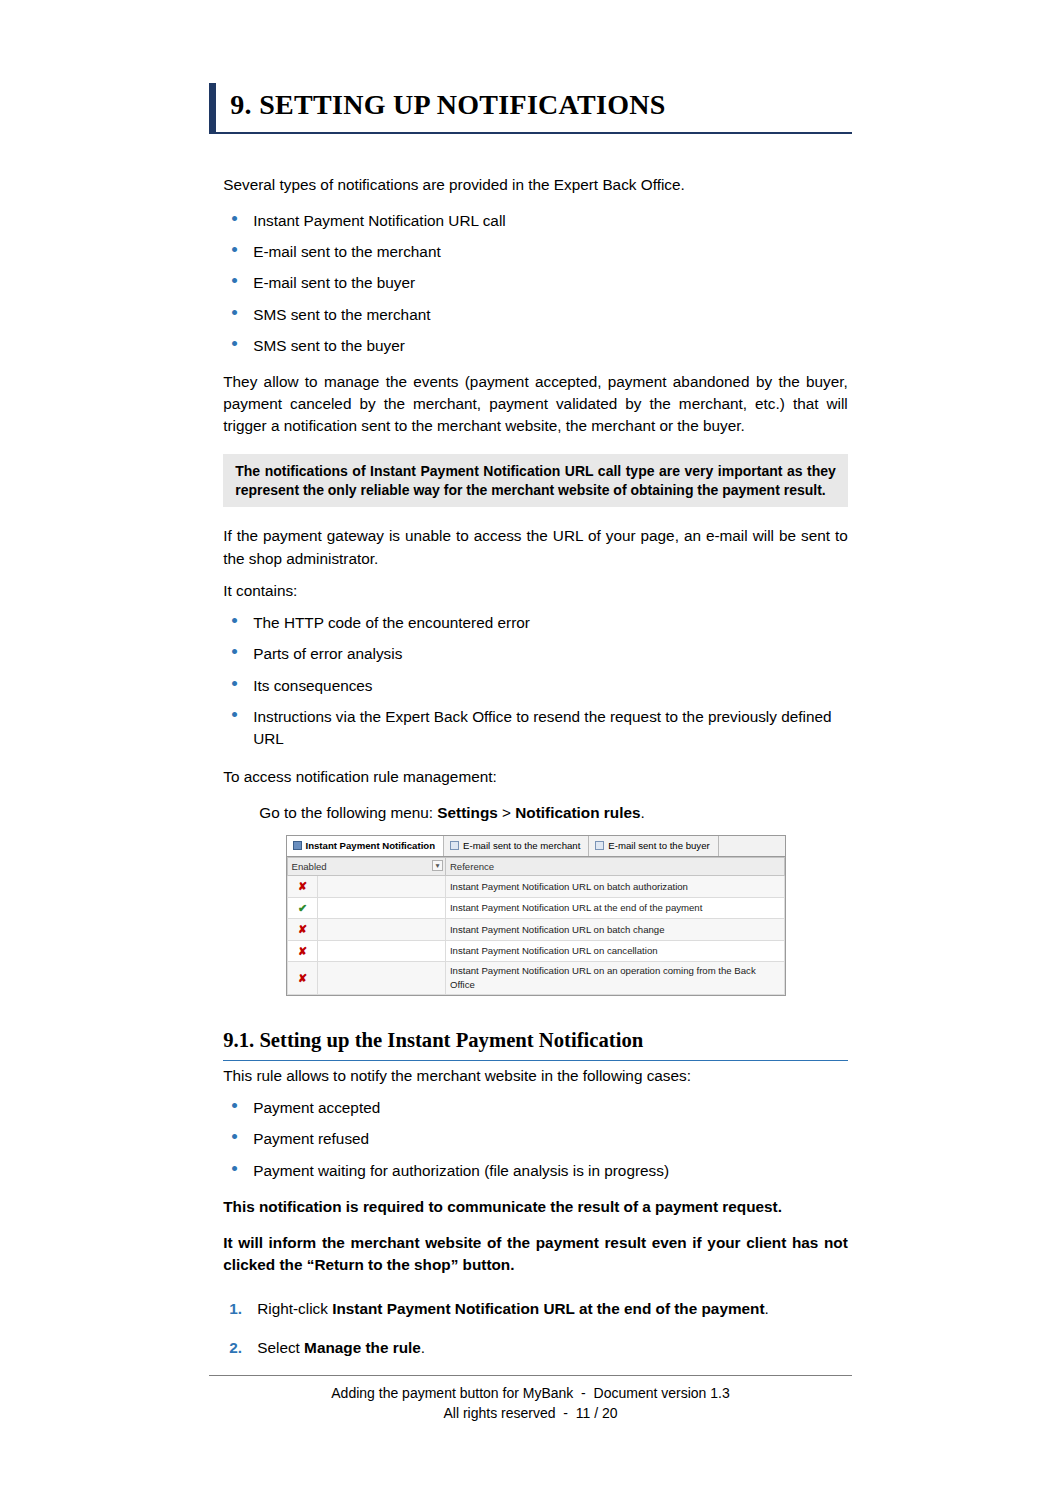9. SETTING UP NOTIFICATIONS
Several types of notifications are provided in the Expert Back Office.
Instant Payment Notification URL call
E-mail sent to the merchant
E-mail sent to the buyer
SMS sent to the merchant
SMS sent to the buyer
They allow to manage the events (payment accepted, payment abandoned by the buyer, payment canceled by the merchant, payment validated by the merchant, etc.) that will trigger a notification sent to the merchant website, the merchant or the buyer.
The notifications of Instant Payment Notification URL call type are very important as they represent the only reliable way for the merchant website of obtaining the payment result.
If the payment gateway is unable to access the URL of your page, an e-mail will be sent to the shop administrator.
It contains:
The HTTP code of the encountered error
Parts of error analysis
Its consequences
Instructions via the Expert Back Office to resend the request to the previously defined URL
To access notification rule management:
Go to the following menu: Settings > Notification rules.
Instant Payment Notification
E-mail sent to the merchant
E-mail sent to the buyer
| Enabled ▼ | Reference |
| --- | --- |
| ✘ | | Instant Payment Notification URL on batch authorization |
| ✔ | | Instant Payment Notification URL at the end of the payment |
| ✘ | | Instant Payment Notification URL on batch change |
| ✘ | | Instant Payment Notification URL on cancellation |
| ✘ | | Instant Payment Notification URL on an operation coming from the Back Office |
9.1. Setting up the Instant Payment Notification
This rule allows to notify the merchant website in the following cases:
Payment accepted
Payment refused
Payment waiting for authorization (file analysis is in progress)
This notification is required to communicate the result of a payment request.
It will inform the merchant website of the payment result even if your client has not clicked the “Return to the shop” button.
Right-click Instant Payment Notification URL at the end of the payment.
Select Manage the rule.
Adding the payment button for MyBank - Document version 1.3
All rights reserved - 11 / 20